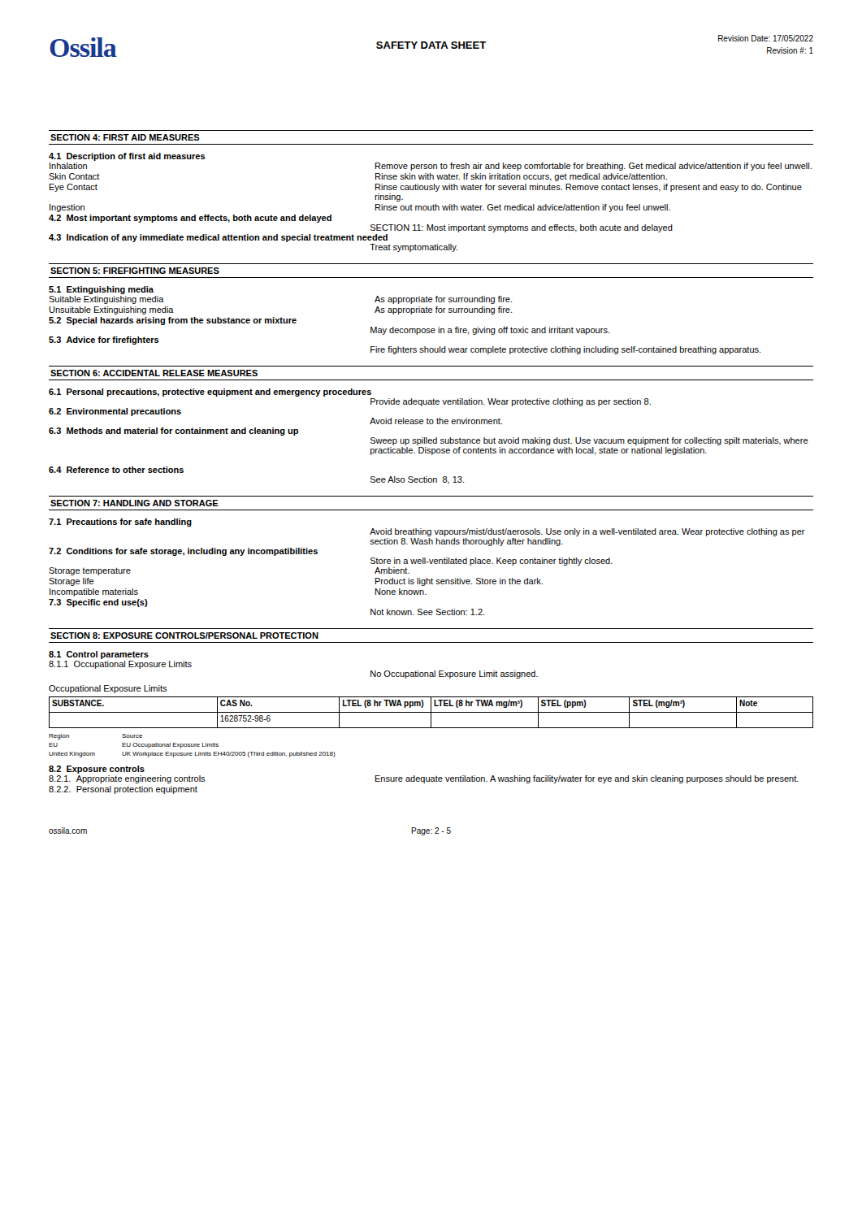Ossila
SAFETY DATA SHEET
Revision Date: 17/05/2022
Revision #: 1
SECTION 4: FIRST AID MEASURES
4.1 Description of first aid measures
Inhalation
Remove person to fresh air and keep comfortable for breathing. Get medical advice/attention if you feel unwell.
Skin Contact
Rinse skin with water. If skin irritation occurs, get medical advice/attention.
Eye Contact
Rinse cautiously with water for several minutes. Remove contact lenses, if present and easy to do. Continue rinsing.
Ingestion
Rinse out mouth with water. Get medical advice/attention if you feel unwell.
4.2 Most important symptoms and effects, both acute and delayed
SECTION 11: Most important symptoms and effects, both acute and delayed
4.3 Indication of any immediate medical attention and special treatment needed
Treat symptomatically.
SECTION 5: FIREFIGHTING MEASURES
5.1 Extinguishing media
Suitable Extinguishing media
As appropriate for surrounding fire.
Unsuitable Extinguishing media
As appropriate for surrounding fire.
5.2 Special hazards arising from the substance or mixture
May decompose in a fire, giving off toxic and irritant vapours.
5.3 Advice for firefighters
Fire fighters should wear complete protective clothing including self-contained breathing apparatus.
SECTION 6: ACCIDENTAL RELEASE MEASURES
6.1 Personal precautions, protective equipment and emergency procedures
Provide adequate ventilation. Wear protective clothing as per section 8.
6.2 Environmental precautions
Avoid release to the environment.
6.3 Methods and material for containment and cleaning up
Sweep up spilled substance but avoid making dust. Use vacuum equipment for collecting spilt materials, where practicable. Dispose of contents in accordance with local, state or national legislation.
6.4 Reference to other sections
See Also Section 8, 13.
SECTION 7: HANDLING AND STORAGE
7.1 Precautions for safe handling
Avoid breathing vapours/mist/dust/aerosols. Use only in a well-ventilated area. Wear protective clothing as per section 8. Wash hands thoroughly after handling.
7.2 Conditions for safe storage, including any incompatibilities
Store in a well-ventilated place. Keep container tightly closed.
Storage temperature
Ambient.
Storage life
Product is light sensitive. Store in the dark.
Incompatible materials
None known.
7.3 Specific end use(s)
Not known. See Section: 1.2.
SECTION 8: EXPOSURE CONTROLS/PERSONAL PROTECTION
8.1 Control parameters
8.1.1 Occupational Exposure Limits
No Occupational Exposure Limit assigned.
Occupational Exposure Limits
| SUBSTANCE. | CAS No. | LTEL (8 hr TWA ppm) | LTEL (8 hr TWA mg/m³) | STEL (ppm) | STEL (mg/m³) | Note |
| --- | --- | --- | --- | --- | --- | --- |
| | 1628752-98-6 | | | | | |
Region Source
EUEU Occupational Exposure Limits
United Kingdom UK Workplace Exposure Limits EH40/2005 (Third edition, published 2018)
8.2 Exposure controls
8.2.1. Appropriate engineering controls
Ensure adequate ventilation. A washing facility/water for eye and skin cleaning purposes should be present.
8.2.2. Personal protection equipment
ossila.com
Page: 2 - 5